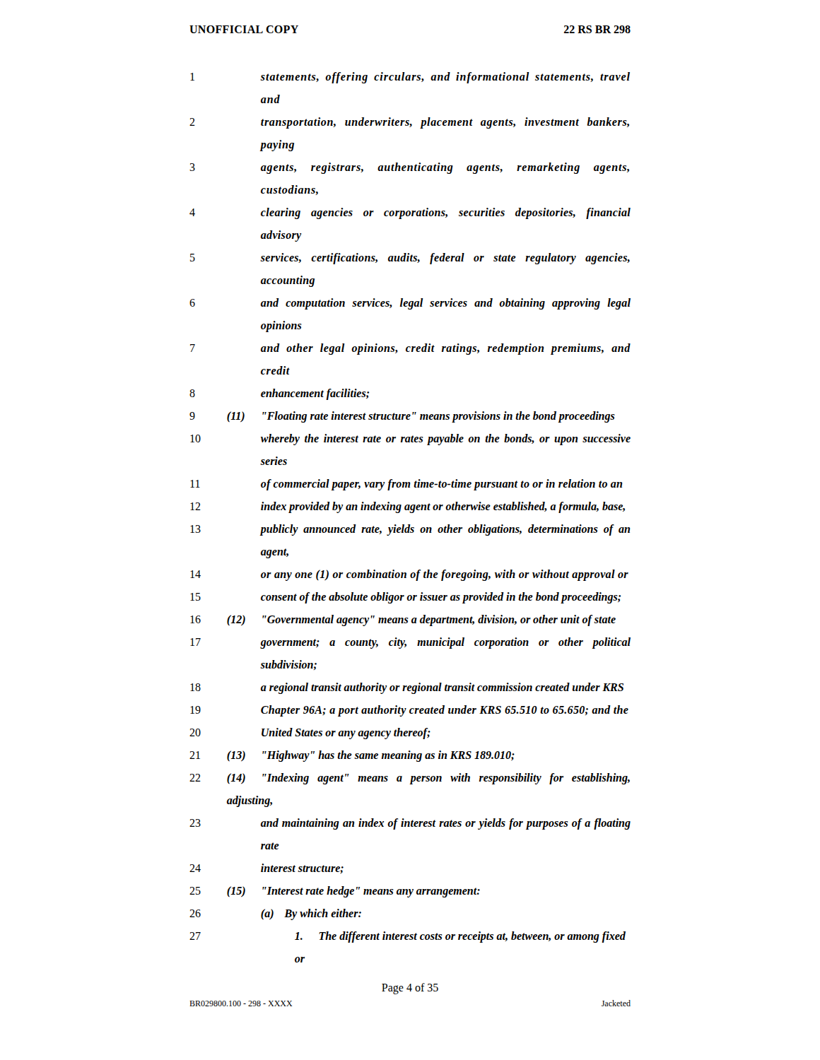UNOFFICIAL COPY
22 RS BR 298
| 1 | statements, offering circulars, and informational statements, travel and |
| 2 | transportation, underwriters, placement agents, investment bankers, paying |
| 3 | agents, registrars, authenticating agents, remarketing agents, custodians, |
| 4 | clearing agencies or corporations, securities depositories, financial advisory |
| 5 | services, certifications, audits, federal or state regulatory agencies, accounting |
| 6 | and computation services, legal services and obtaining approving legal opinions |
| 7 | and other legal opinions, credit ratings, redemption premiums, and credit |
| 8 | enhancement facilities; |
| 9 | (11) "Floating rate interest structure" means provisions in the bond proceedings |
| 10 | whereby the interest rate or rates payable on the bonds, or upon successive series |
| 11 | of commercial paper, vary from time-to-time pursuant to or in relation to an |
| 12 | index provided by an indexing agent or otherwise established, a formula, base, |
| 13 | publicly announced rate, yields on other obligations, determinations of an agent, |
| 14 | or any one (1) or combination of the foregoing, with or without approval or |
| 15 | consent of the absolute obligor or issuer as provided in the bond proceedings; |
| 16 | (12) "Governmental agency" means a department, division, or other unit of state |
| 17 | government; a county, city, municipal corporation or other political subdivision; |
| 18 | a regional transit authority or regional transit commission created under KRS |
| 19 | Chapter 96A; a port authority created under KRS 65.510 to 65.650; and the |
| 20 | United States or any agency thereof; |
| 21 | (13) "Highway" has the same meaning as in KRS 189.010; |
| 22 | (14) "Indexing agent" means a person with responsibility for establishing, adjusting, |
| 23 | and maintaining an index of interest rates or yields for purposes of a floating rate |
| 24 | interest structure; |
| 25 | (15) "Interest rate hedge" means any arrangement: |
| 26 | (a) By which either: |
| 27 | 1. The different interest costs or receipts at, between, or among fixed or |
Page 4 of 35
BR029800.100 - 298 - XXXX
Jacketed